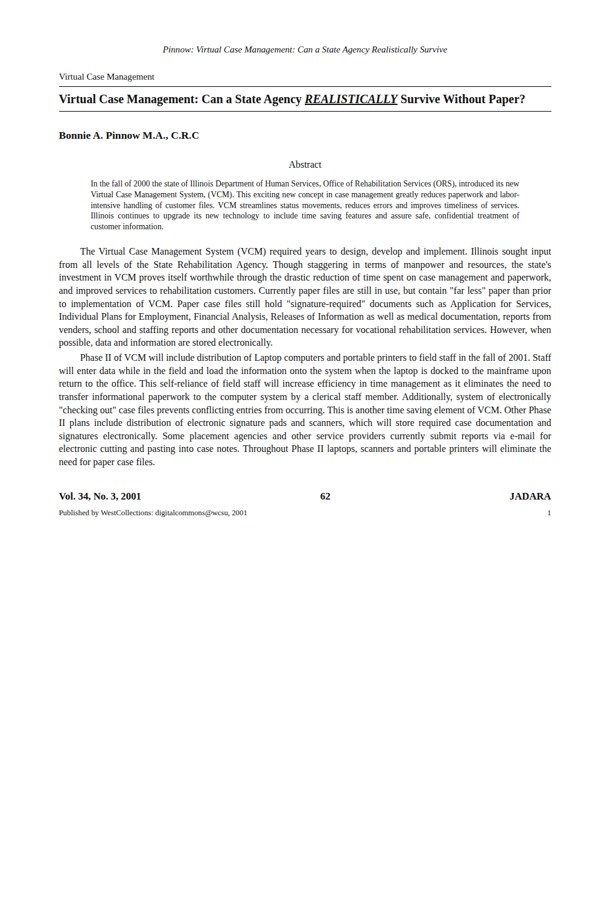Pinnow: Virtual Case Management: Can a State Agency Realistically Survive
Virtual Case Management
Virtual Case Management: Can a State Agency REALISTICALLY Survive Without Paper?
Bonnie A. Pinnow M.A., C.R.C
Abstract
In the fall of 2000 the state of Illinois Department of Human Services, Office of Rehabilitation Services (ORS), introduced its new Virtual Case Management System, (VCM). This exciting new concept in case management greatly reduces paperwork and labor-intensive handling of customer files. VCM streamlines status movements, reduces errors and improves timeliness of services. Illinois continues to upgrade its new technology to include time saving features and assure safe, confidential treatment of customer information.
The Virtual Case Management System (VCM) required years to design, develop and implement. Illinois sought input from all levels of the State Rehabilitation Agency. Though staggering in terms of manpower and resources, the state's investment in VCM proves itself worthwhile through the drastic reduction of time spent on case management and paperwork, and improved services to rehabilitation customers. Currently paper files are still in use, but contain "far less" paper than prior to implementation of VCM. Paper case files still hold "signature-required" documents such as Application for Services, Individual Plans for Employment, Financial Analysis, Releases of Information as well as medical documentation, reports from venders, school and staffing reports and other documentation necessary for vocational rehabilitation services. However, when possible, data and information are stored electronically.
Phase II of VCM will include distribution of Laptop computers and portable printers to field staff in the fall of 2001. Staff will enter data while in the field and load the information onto the system when the laptop is docked to the mainframe upon return to the office. This self-reliance of field staff will increase efficiency in time management as it eliminates the need to transfer informational paperwork to the computer system by a clerical staff member. Additionally, system of electronically "checking out" case files prevents conflicting entries from occurring. This is another time saving element of VCM. Other Phase II plans include distribution of electronic signature pads and scanners, which will store required case documentation and signatures electronically. Some placement agencies and other service providers currently submit reports via e-mail for electronic cutting and pasting into case notes. Throughout Phase II laptops, scanners and portable printers will eliminate the need for paper case files.
Vol. 34, No. 3, 2001 62 JADARA
Published by WestCollections: digitalcommons@wcsu, 2001 1